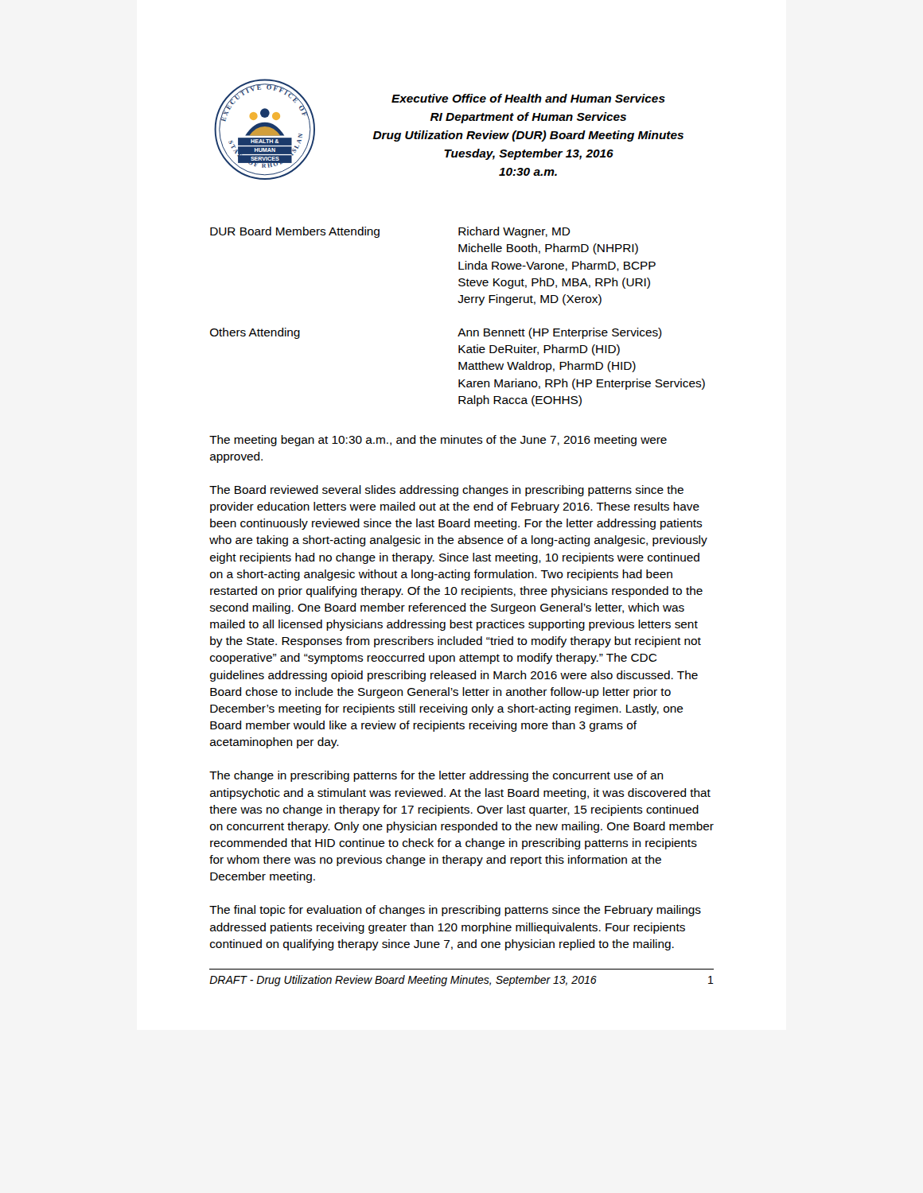EOHHS Rhode Island Seal EXECUTIVE OFFICE OF STATE OF RHODE ISLAND HEALTH & HUMAN SERVICES
Executive Office of Health and Human Services RI Department of Human Services Drug Utilization Review (DUR) Board Meeting Minutes Tuesday, September 13, 2016 10:30 a.m.
| DUR Board Members Attending | Richard Wagner, MD Michelle Booth, PharmD (NHPRI) Linda Rowe-Varone, PharmD, BCPP Steve Kogut, PhD, MBA, RPh (URI) Jerry Fingerut, MD (Xerox) |
| Others Attending | Ann Bennett (HP Enterprise Services) Katie DeRuiter, PharmD (HID) Matthew Waldrop, PharmD (HID) Karen Mariano, RPh (HP Enterprise Services) Ralph Racca (EOHHS) |
The meeting began at 10:30 a.m., and the minutes of the June 7, 2016 meeting were approved.
The Board reviewed several slides addressing changes in prescribing patterns since the provider education letters were mailed out at the end of February 2016. These results have been continuously reviewed since the last Board meeting. For the letter addressing patients who are taking a short-acting analgesic in the absence of a long-acting analgesic, previously eight recipients had no change in therapy. Since last meeting, 10 recipients were continued on a short-acting analgesic without a long-acting formulation. Two recipients had been restarted on prior qualifying therapy. Of the 10 recipients, three physicians responded to the second mailing. One Board member referenced the Surgeon General’s letter, which was mailed to all licensed physicians addressing best practices supporting previous letters sent by the State. Responses from prescribers included “tried to modify therapy but recipient not cooperative” and “symptoms reoccurred upon attempt to modify therapy.” The CDC guidelines addressing opioid prescribing released in March 2016 were also discussed. The Board chose to include the Surgeon General’s letter in another follow-up letter prior to December’s meeting for recipients still receiving only a short-acting regimen. Lastly, one Board member would like a review of recipients receiving more than 3 grams of acetaminophen per day.
The change in prescribing patterns for the letter addressing the concurrent use of an antipsychotic and a stimulant was reviewed. At the last Board meeting, it was discovered that there was no change in therapy for 17 recipients. Over last quarter, 15 recipients continued on concurrent therapy. Only one physician responded to the new mailing. One Board member recommended that HID continue to check for a change in prescribing patterns in recipients for whom there was no previous change in therapy and report this information at the December meeting.
The final topic for evaluation of changes in prescribing patterns since the February mailings addressed patients receiving greater than 120 morphine milliequivalents. Four recipients continued on qualifying therapy since June 7, and one physician replied to the mailing.
DRAFT - Drug Utilization Review Board Meeting Minutes, September 13, 2016 1